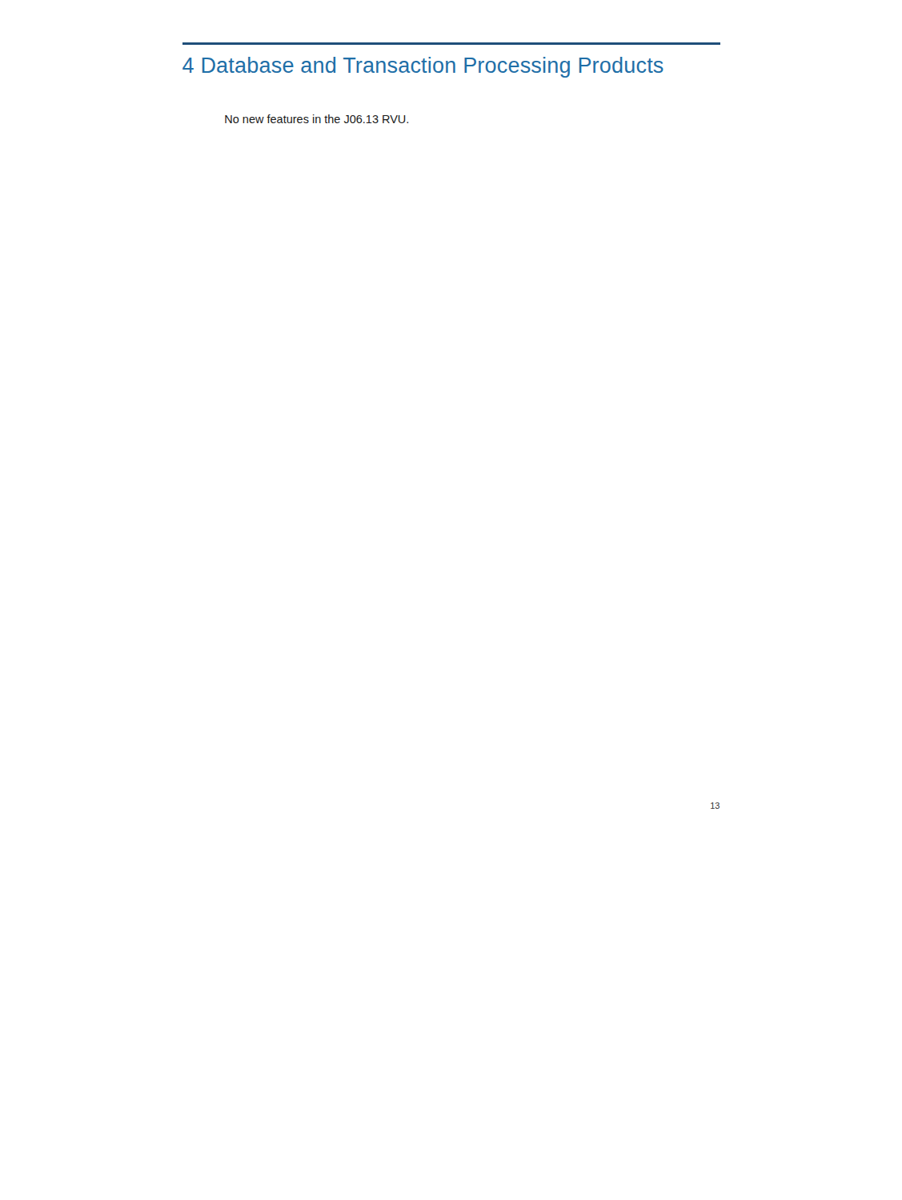4 Database and Transaction Processing Products
No new features in the J06.13 RVU.
13